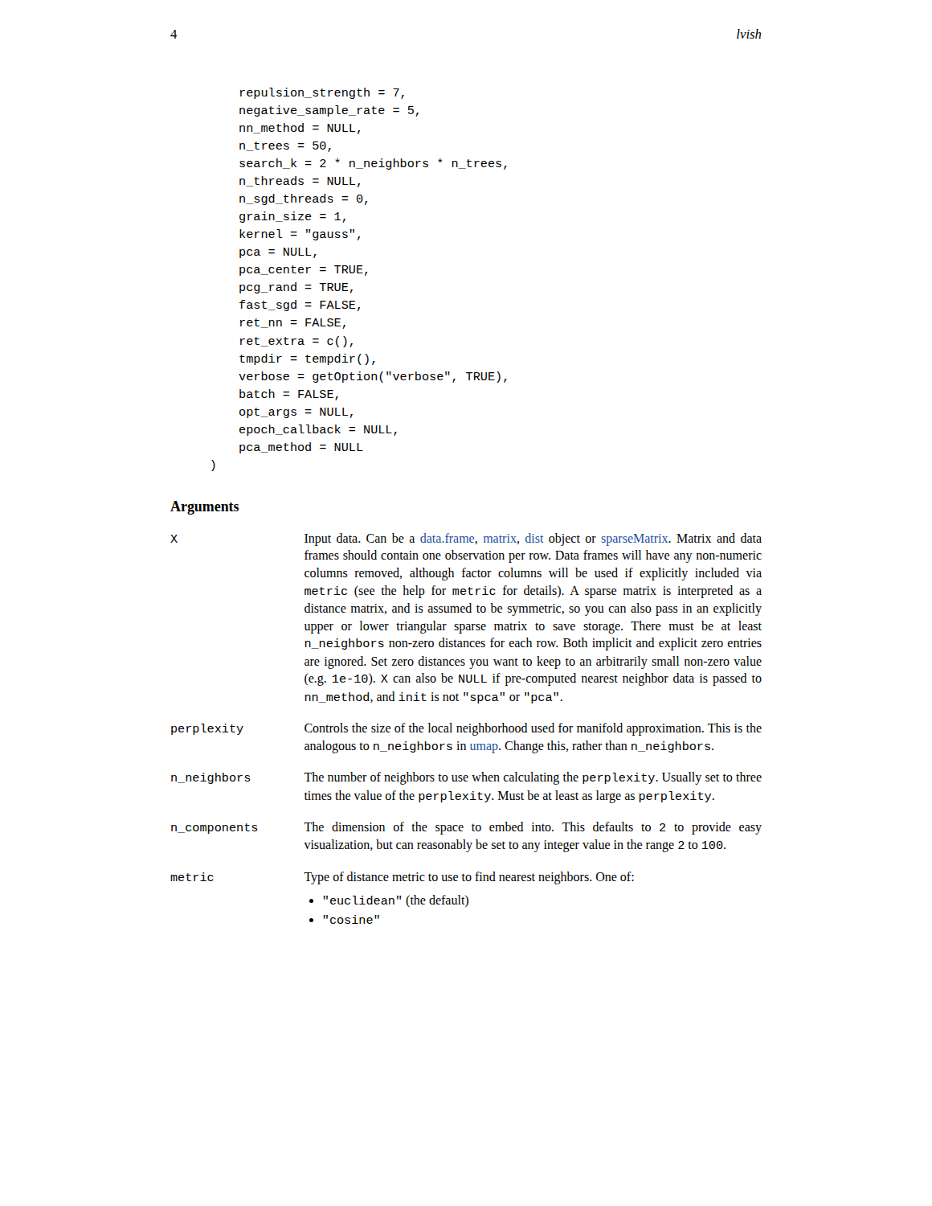4 lvish
    repulsion_strength = 7,
    negative_sample_rate = 5,
    nn_method = NULL,
    n_trees = 50,
    search_k = 2 * n_neighbors * n_trees,
    n_threads = NULL,
    n_sgd_threads = 0,
    grain_size = 1,
    kernel = "gauss",
    pca = NULL,
    pca_center = TRUE,
    pcg_rand = TRUE,
    fast_sgd = FALSE,
    ret_nn = FALSE,
    ret_extra = c(),
    tmpdir = tempdir(),
    verbose = getOption("verbose", TRUE),
    batch = FALSE,
    opt_args = NULL,
    epoch_callback = NULL,
    pca_method = NULL
)
Arguments
X
Input data. Can be a data.frame, matrix, dist object or sparseMatrix. Matrix and data frames should contain one observation per row. Data frames will have any non-numeric columns removed, although factor columns will be used if explicitly included via metric (see the help for metric for details). A sparse matrix is interpreted as a distance matrix, and is assumed to be symmetric, so you can also pass in an explicitly upper or lower triangular sparse matrix to save storage. There must be at least n_neighbors non-zero distances for each row. Both implicit and explicit zero entries are ignored. Set zero distances you want to keep to an arbitrarily small non-zero value (e.g. 1e-10). X can also be NULL if pre-computed nearest neighbor data is passed to nn_method, and init is not "spca" or "pca".
perplexity
Controls the size of the local neighborhood used for manifold approximation. This is the analogous to n_neighbors in umap. Change this, rather than n_neighbors.
n_neighbors
The number of neighbors to use when calculating the perplexity. Usually set to three times the value of the perplexity. Must be at least as large as perplexity.
n_components
The dimension of the space to embed into. This defaults to 2 to provide easy visualization, but can reasonably be set to any integer value in the range 2 to 100.
metric
Type of distance metric to use to find nearest neighbors. One of:
"euclidean" (the default)
"cosine"